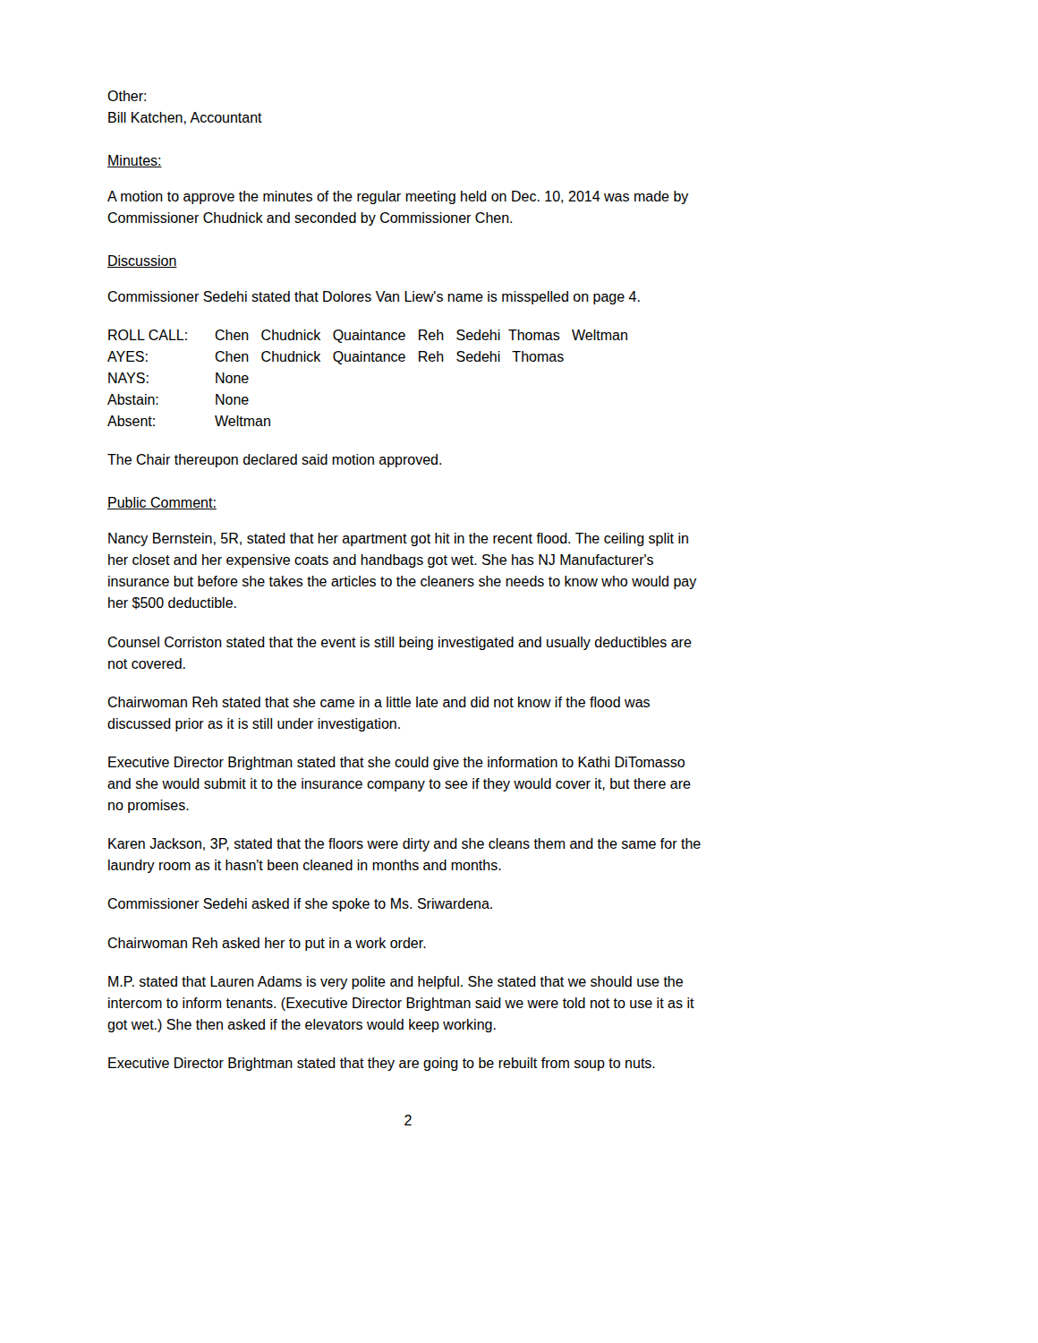Other:
Bill Katchen, Accountant
Minutes:
A motion to approve the minutes of the regular meeting held on Dec. 10, 2014 was made by Commissioner Chudnick and seconded by Commissioner Chen.
Discussion
Commissioner Sedehi stated that Dolores Van Liew's name is misspelled on page 4.
| ROLL CALL: | Chen Chudnick Quaintance Reh Sedehi Thomas Weltman |
| AYES: | Chen Chudnick Quaintance Reh Sedehi Thomas |
| NAYS: | None |
| Abstain: | None |
| Absent: | Weltman |
The Chair thereupon declared said motion approved.
Public Comment:
Nancy Bernstein, 5R, stated that her apartment got hit in the recent flood. The ceiling split in her closet and her expensive coats and handbags got wet. She has NJ Manufacturer's insurance but before she takes the articles to the cleaners she needs to know who would pay her $500 deductible.
Counsel Corriston stated that the event is still being investigated and usually deductibles are not covered.
Chairwoman Reh stated that she came in a little late and did not know if the flood was discussed prior as it is still under investigation.
Executive Director Brightman stated that she could give the information to Kathi DiTomasso and she would submit it to the insurance company to see if they would cover it, but there are no promises.
Karen Jackson, 3P, stated that the floors were dirty and she cleans them and the same for the laundry room as it hasn't been cleaned in months and months.
Commissioner Sedehi asked if she spoke to Ms. Sriwardena.
Chairwoman Reh asked her to put in a work order.
M.P. stated that Lauren Adams is very polite and helpful. She stated that we should use the intercom to inform tenants. (Executive Director Brightman said we were told not to use it as it got wet.) She then asked if the elevators would keep working.
Executive Director Brightman stated that they are going to be rebuilt from soup to nuts.
2